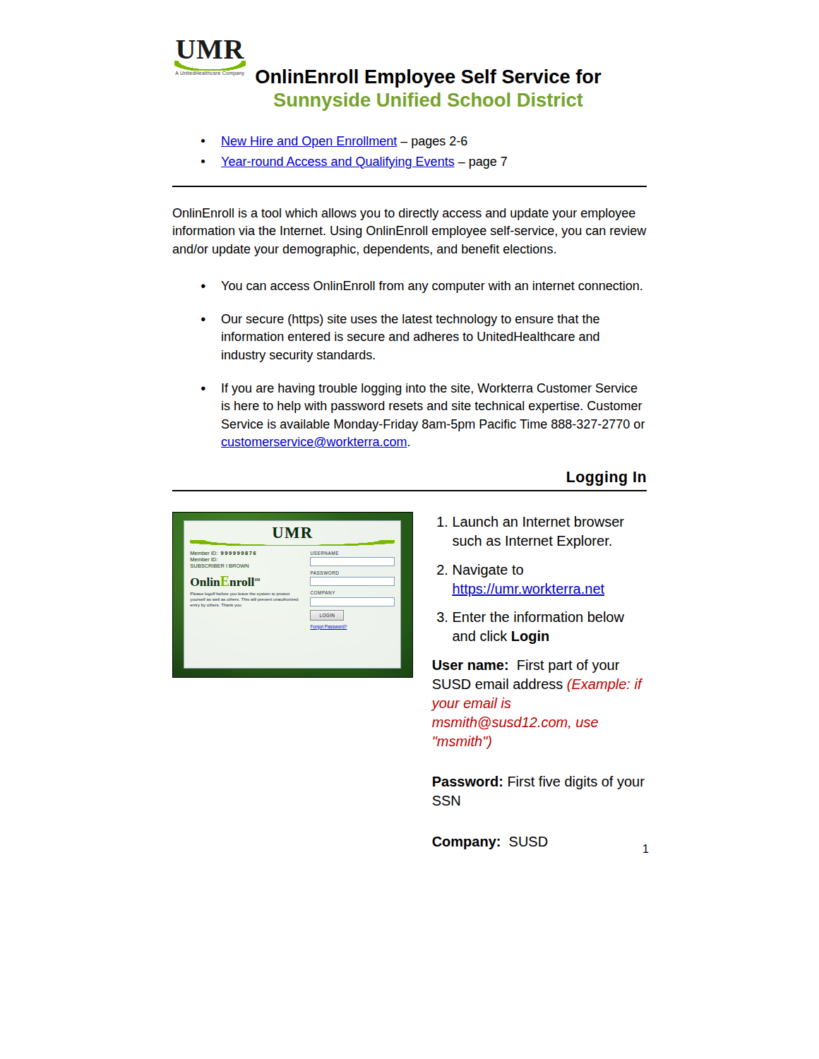UMR
A UnitedHealthcare Company
OnlinEnroll Employee Self Service for Sunnyside Unified School District
New Hire and Open Enrollment – pages 2-6
Year-round Access and Qualifying Events – page 7
OnlinEnroll is a tool which allows you to directly access and update your employee information via the Internet. Using OnlinEnroll employee self-service, you can review and/or update your demographic, dependents, and benefit elections.
You can access OnlinEnroll from any computer with an internet connection.
Our secure (https) site uses the latest technology to ensure that the information entered is secure and adheres to UnitedHealthcare and industry security standards.
If you are having trouble logging into the site, Workterra Customer Service is here to help with password resets and site technical expertise. Customer Service is available Monday-Friday 8am-5pm Pacific Time 888-327-2770 or customerservice@workterra.com.
Logging In
UMR
Member ID: 999999876
Member ID:
SUBSCRIBER I BROWN
OnlinEnrollSM
Please logoff before you leave the system to protect yourself as well as others. This will prevent unauthorized entry by others. Thank you
Username
Password
Company
LOGIN
Forgot Password?
Launch an Internet browser such as Internet Explorer.
Navigate to https://umr.workterra.net
Enter the information below and click Login
User name: First part of your SUSD email address (Example: if your email is msmith@susd12.com, use "msmith")
Password: First five digits of your SSN
Company: SUSD
1